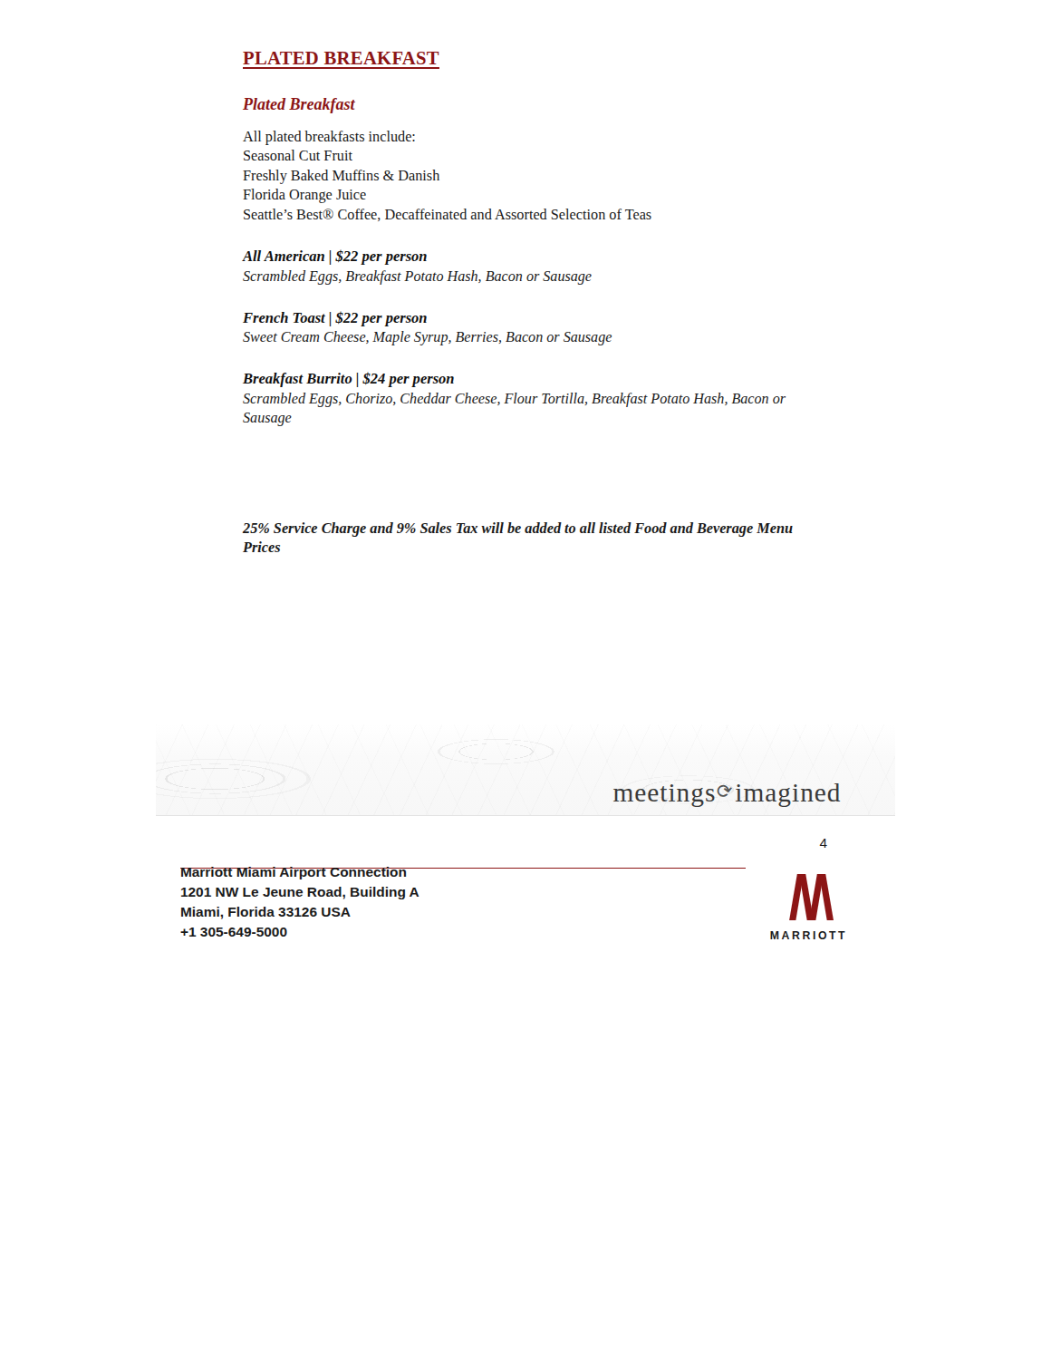PLATED BREAKFAST
Plated Breakfast
All plated breakfasts include:
Seasonal Cut Fruit
Freshly Baked Muffins & Danish
Florida Orange Juice
Seattle’s Best® Coffee, Decaffeinated and Assorted Selection of Teas
All American | $22 per person
Scrambled Eggs, Breakfast Potato Hash, Bacon or Sausage
French Toast | $22 per person
Sweet Cream Cheese, Maple Syrup, Berries, Bacon or Sausage
Breakfast Burrito | $24 per person
Scrambled Eggs, Chorizo, Cheddar Cheese, Flour Tortilla, Breakfast Potato Hash, Bacon or Sausage
25% Service Charge and 9% Sales Tax will be added to all listed Food and Beverage Menu Prices
meetings⟳imagined
4
Marriott Miami Airport Connection
1201 NW Le Jeune Road, Building A
Miami, Florida 33126 USA
+1 305-649-5000
/\/\ MARRIOTT